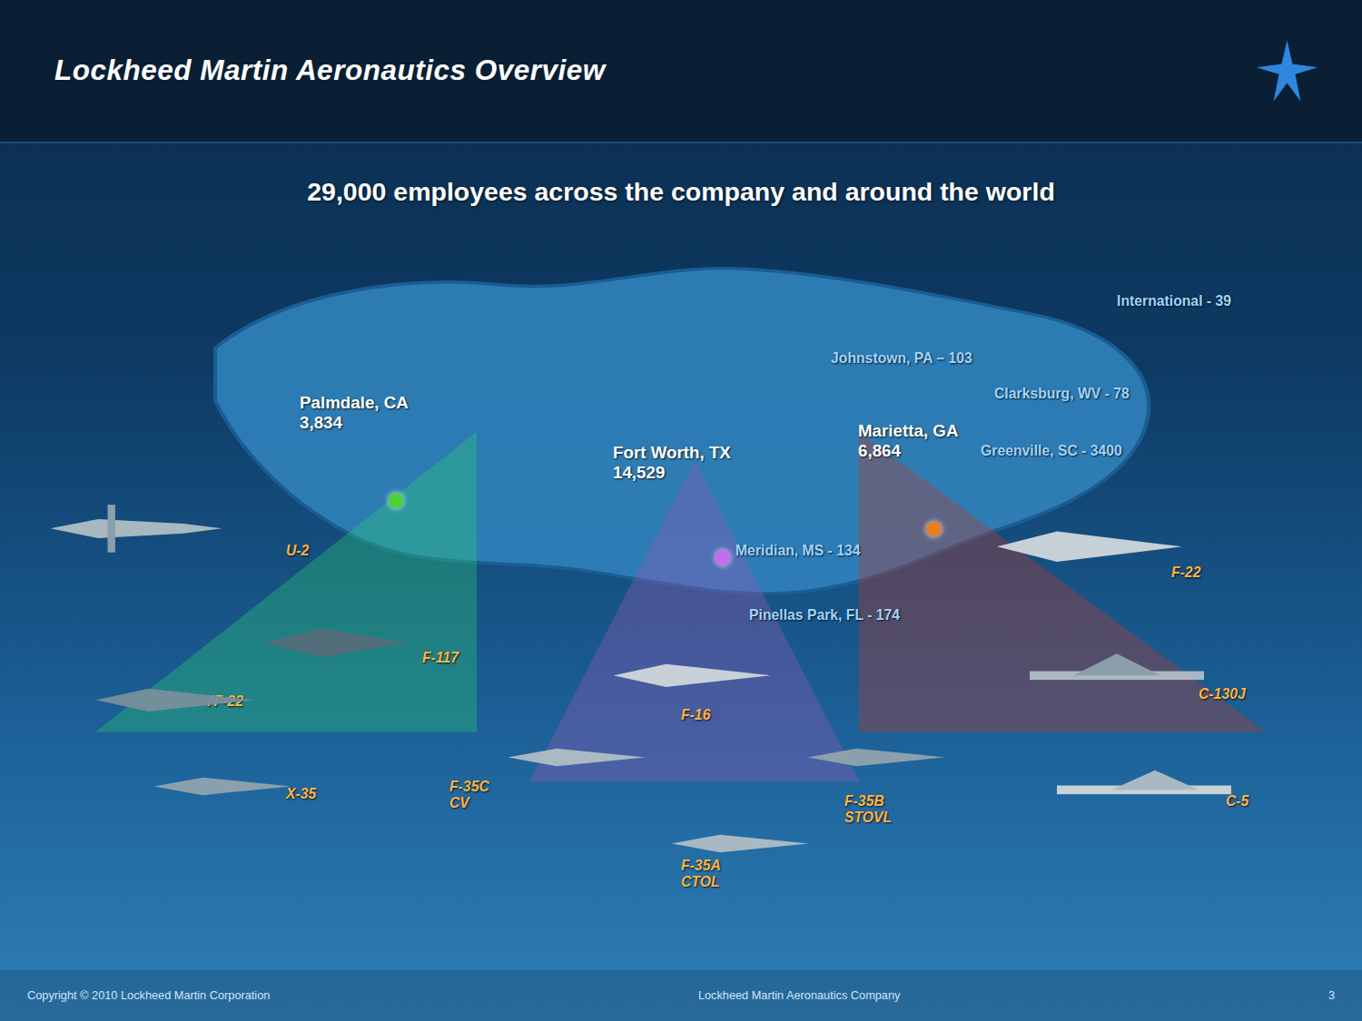Lockheed Martin Aeronautics Overview
29,000 employees across the company and around the world
International - 39
Johnstown, PA – 103
Clarksburg, WV - 78
Marietta, GA
6,864
Greenville, SC - 3400
Palmdale, CA
3,834
Fort Worth, TX
14,529
Meridian, MS - 134
Pinellas Park, FL - 174
U-2
F-117
YF-22
X-35
F-35C
CV
F-16
F-35A
CTOL
F-35B
STOVL
F-22
C-130J
C-5
Copyright © 2010 Lockheed Martin Corporation
Lockheed Martin Aeronautics Company
3